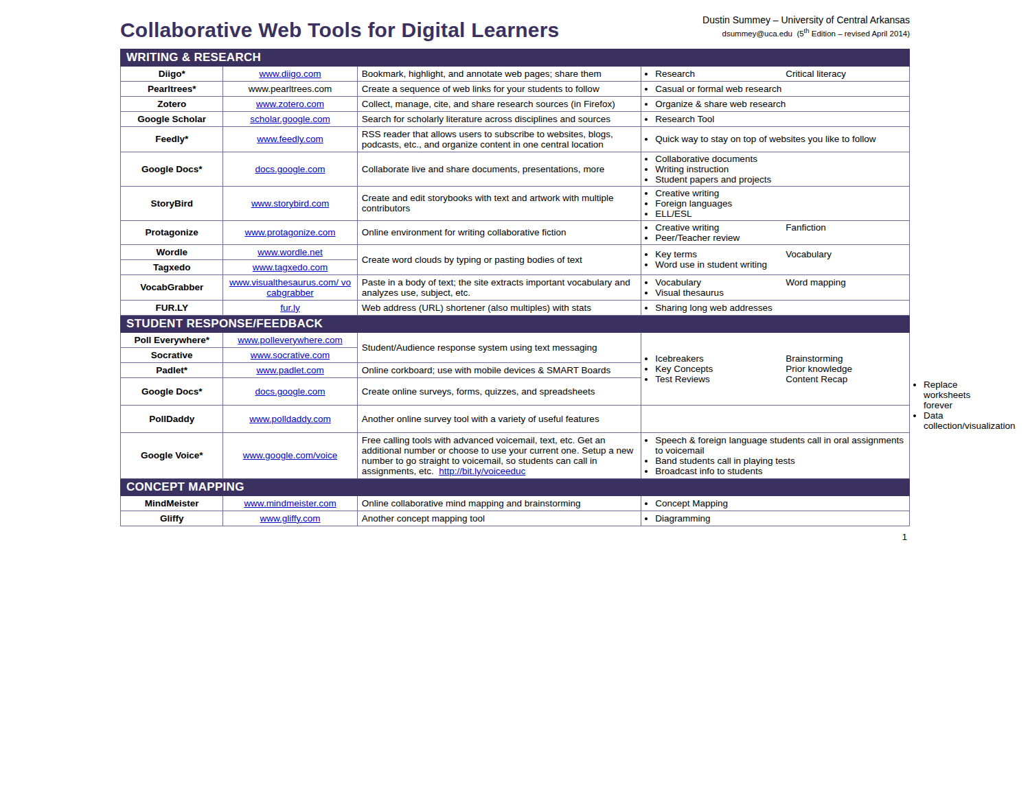Collaborative Web Tools for Digital Learners
Dustin Summey – University of Central Arkansas
dsummey@uca.edu (5th Edition – revised April 2014)
| WRITING & RESEARCH |
| Diigo* | www.diigo.com | Bookmark, highlight, and annotate web pages; share them | Research Critical literacy |
| Pearltrees* | www.pearltrees.com | Create a sequence of web links for your students to follow | Casual or formal web research |
| Zotero | www.zotero.com | Collect, manage, cite, and share research sources (in Firefox) | Organize & share web research |
| Google Scholar | scholar.google.com | Search for scholarly literature across disciplines and sources | Research Tool |
| Feedly* | www.feedly.com | RSS reader that allows users to subscribe to websites, blogs, podcasts, etc., and organize content in one central location | Quick way to stay on top of websites you like to follow |
| Google Docs* | docs.google.com | Collaborate live and share documents, presentations, more | Collaborative documents Writing instruction Student papers and projects |
| StoryBird | www.storybird.com | Create and edit storybooks with text and artwork with multiple contributors | Creative writing Foreign languages ELL/ESL |
| Protagonize | www.protagonize.com | Online environment for writing collaborative fiction | Creative writing Fanfiction Peer/Teacher review |
| Wordle | www.wordle.net | Create word clouds by typing or pasting bodies of text | Key terms Vocabulary Word use in student writing |
| Tagxedo | www.tagxedo.com |
| VocabGrabber | www.visualthesaurus.com/ vocabgrabber | Paste in a body of text; the site extracts important vocabulary and analyzes use, subject, etc. | Vocabulary Word mapping Visual thesaurus |
| FUR.LY | fur.ly | Web address (URL) shortener (also multiples) with stats | Sharing long web addresses |
| STUDENT RESPONSE/FEEDBACK |
| Poll Everywhere* | www.polleverywhere.com | Student/Audience response system using text messaging | Icebreakers Brainstorming Key Concepts Prior knowledge Test Reviews Content Recap |
| Socrative | www.socrative.com |
| Padlet* | www.padlet.com | Online corkboard; use with mobile devices & SMART Boards |
| Google Docs* | docs.google.com | Create online surveys, forms, quizzes, and spreadsheets | Replace worksheets forever Data collection/visualization |
| PollDaddy | www.polldaddy.com | Another online survey tool with a variety of useful features |
| Google Voice* | www.google.com/voice | Free calling tools with advanced voicemail, text, etc. Get an additional number or choose to use your current one. Setup a new number to go straight to voicemail, so students can call in assignments, etc. http://bit.ly/voiceeduc | Speech & foreign language students call in oral assignments to voicemail Band students call in playing tests Broadcast info to students |
| CONCEPT MAPPING |
| MindMeister | www.mindmeister.com | Online collaborative mind mapping and brainstorming | Concept Mapping |
| Gliffy | www.gliffy.com | Another concept mapping tool | Diagramming |
1